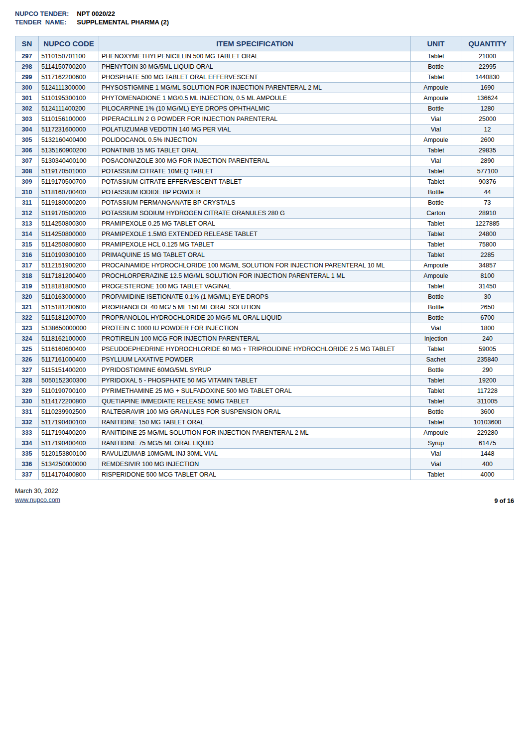| NUPCO TENDER: | NPT 0020/22 |
| TENDER NAME: | SUPPLEMENTAL PHARMA (2) |
| SN | NUPCO CODE | ITEM SPECIFICATION | UNIT | QUANTITY |
| --- | --- | --- | --- | --- |
| 297 | 5110150701100 | PHENOXYMETHYLPENICILLIN 500 MG TABLET ORAL | Tablet | 21000 |
| 298 | 5114150700200 | PHENYTOIN 30 MG/5ML LIQUID ORAL | Bottle | 22995 |
| 299 | 5117162200600 | PHOSPHATE 500 MG TABLET ORAL EFFERVESCENT | Tablet | 1440830 |
| 300 | 5124111300000 | PHYSOSTIGMINE 1 MG/ML SOLUTION FOR INJECTION PARENTERAL 2 ML | Ampoule | 1690 |
| 301 | 5110195300100 | PHYTOMENADIONE 1 MG/0.5 ML INJECTION, 0.5 ML AMPOULE | Ampoule | 136624 |
| 302 | 5124111400200 | PILOCARPINE 1% (10 MG/ML) EYE DROPS OPHTHALMIC | Bottle | 1280 |
| 303 | 5110156100000 | PIPERACILLIN 2 G POWDER FOR INJECTION PARENTERAL | Vial | 25000 |
| 304 | 5117231600000 | POLATUZUMAB VEDOTIN 140 MG PER VIAL | Vial | 12 |
| 305 | 5132160400400 | POLIDOCANOL 0.5% INJECTION | Ampoule | 2600 |
| 306 | 5135160900200 | PONATINIB 15 MG TABLET ORAL | Tablet | 29835 |
| 307 | 5130340400100 | POSACONAZOLE 300 MG FOR INJECTION PARENTERAL | Vial | 2890 |
| 308 | 5119170501000 | POTASSIUM CITRATE 10MEQ TABLET | Tablet | 577100 |
| 309 | 5119170500700 | POTASSIUM CITRATE EFFERVESCENT TABLET | Tablet | 90376 |
| 310 | 5118160700400 | POTASSIUM IODIDE BP POWDER | Bottle | 44 |
| 311 | 5119180000200 | POTASSIUM PERMANGANATE BP CRYSTALS | Bottle | 73 |
| 312 | 5119170500200 | POTASSIUM SODIUM HYDROGEN CITRATE GRANULES 280 G | Carton | 28910 |
| 313 | 5114250800300 | PRAMIPEXOLE 0.25 MG TABLET ORAL | Tablet | 1227885 |
| 314 | 5114250800000 | PRAMIPEXOLE 1.5MG EXTENDED RELEASE TABLET | Tablet | 24800 |
| 315 | 5114250800800 | PRAMIPEXOLE HCL 0.125 MG TABLET | Tablet | 75800 |
| 316 | 5110190300100 | PRIMAQUINE 15 MG TABLET ORAL | Tablet | 2285 |
| 317 | 5112151900200 | PROCAINAMIDE HYDROCHLORIDE 100 MG/ML SOLUTION FOR INJECTION PARENTERAL 10 ML | Ampoule | 34857 |
| 318 | 5117181200400 | PROCHLORPERAZINE 12.5 MG/ML SOLUTION FOR INJECTION PARENTERAL 1 ML | Ampoule | 8100 |
| 319 | 5118181800500 | PROGESTERONE 100 MG TABLET VAGINAL | Tablet | 31450 |
| 320 | 5110163000000 | PROPAMIDINE ISETIONATE 0.1% (1 MG/ML) EYE DROPS | Bottle | 30 |
| 321 | 5115181200600 | PROPRANOLOL 40 MG/ 5 ML 150 ML ORAL SOLUTION | Bottle | 2650 |
| 322 | 5115181200700 | PROPRANOLOL HYDROCHLORIDE 20 MG/5 ML ORAL LIQUID | Bottle | 6700 |
| 323 | 5138650000000 | PROTEIN C 1000 IU POWDER FOR INJECTION | Vial | 1800 |
| 324 | 5118162100000 | PROTIRELIN 100 MCG FOR INJECTION PARENTERAL | Injection | 240 |
| 325 | 5116160600400 | PSEUDOEPHEDRINE HYDROCHLORIDE 60 MG + TRIPROLIDINE HYDROCHLORIDE 2.5 MG TABLET | Tablet | 59005 |
| 326 | 5117161000400 | PSYLLIUM LAXATIVE POWDER | Sachet | 235840 |
| 327 | 5115151400200 | PYRIDOSTIGMINE 60MG/5ML SYRUP | Bottle | 290 |
| 328 | 5050152300300 | PYRIDOXAL 5 - PHOSPHATE 50 MG VITAMIN TABLET | Tablet | 19200 |
| 329 | 5110190700100 | PYRIMETHAMINE 25 MG + SULFADOXINE 500 MG TABLET ORAL | Tablet | 117228 |
| 330 | 5114172200800 | QUETIAPINE IMMEDIATE RELEASE 50MG TABLET | Tablet | 311005 |
| 331 | 5110239902500 | RALTEGRAVIR 100 MG GRANULES FOR SUSPENSION ORAL | Bottle | 3600 |
| 332 | 5117190400100 | RANITIDINE 150 MG TABLET ORAL | Tablet | 10103600 |
| 333 | 5117190400200 | RANITIDINE 25 MG/ML SOLUTION FOR INJECTION PARENTERAL 2 ML | Ampoule | 229280 |
| 334 | 5117190400400 | RANITIDINE 75 MG/5 ML ORAL LIQUID | Syrup | 61475 |
| 335 | 5120153800100 | RAVULIZUMAB 10MG/ML INJ 30ML VIAL | Vial | 1448 |
| 336 | 5134250000000 | REMDESIVIR 100 MG INJECTION | Vial | 400 |
| 337 | 5114170400800 | RISPERIDONE 500 MCG TABLET ORAL | Tablet | 4000 |
March 30, 2022
www.nupco.com
9 of 16